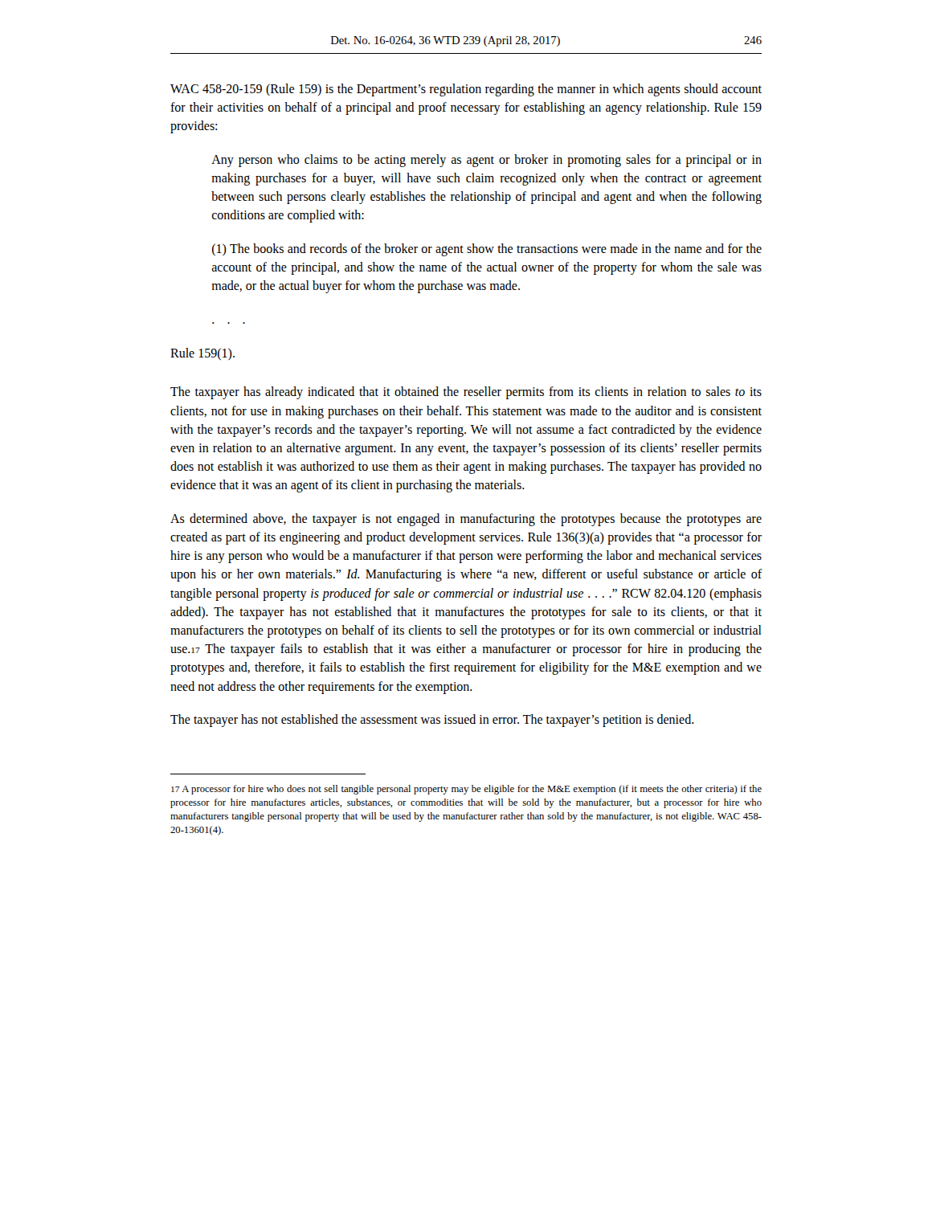Det. No. 16-0264, 36 WTD 239 (April 28, 2017) 246
WAC 458-20-159 (Rule 159) is the Department’s regulation regarding the manner in which agents should account for their activities on behalf of a principal and proof necessary for establishing an agency relationship. Rule 159 provides:
Any person who claims to be acting merely as agent or broker in promoting sales for a principal or in making purchases for a buyer, will have such claim recognized only when the contract or agreement between such persons clearly establishes the relationship of principal and agent and when the following conditions are complied with:
(1) The books and records of the broker or agent show the transactions were made in the name and for the account of the principal, and show the name of the actual owner of the property for whom the sale was made, or the actual buyer for whom the purchase was made.
. . .
Rule 159(1).
The taxpayer has already indicated that it obtained the reseller permits from its clients in relation to sales to its clients, not for use in making purchases on their behalf. This statement was made to the auditor and is consistent with the taxpayer’s records and the taxpayer’s reporting. We will not assume a fact contradicted by the evidence even in relation to an alternative argument. In any event, the taxpayer’s possession of its clients’ reseller permits does not establish it was authorized to use them as their agent in making purchases. The taxpayer has provided no evidence that it was an agent of its client in purchasing the materials.
As determined above, the taxpayer is not engaged in manufacturing the prototypes because the prototypes are created as part of its engineering and product development services. Rule 136(3)(a) provides that “a processor for hire is any person who would be a manufacturer if that person were performing the labor and mechanical services upon his or her own materials.” Id. Manufacturing is where “a new, different or useful substance or article of tangible personal property is produced for sale or commercial or industrial use . . . .” RCW 82.04.120 (emphasis added). The taxpayer has not established that it manufactures the prototypes for sale to its clients, or that it manufacturers the prototypes on behalf of its clients to sell the prototypes or for its own commercial or industrial use.17 The taxpayer fails to establish that it was either a manufacturer or processor for hire in producing the prototypes and, therefore, it fails to establish the first requirement for eligibility for the M&E exemption and we need not address the other requirements for the exemption.
The taxpayer has not established the assessment was issued in error. The taxpayer’s petition is denied.
17 A processor for hire who does not sell tangible personal property may be eligible for the M&E exemption (if it meets the other criteria) if the processor for hire manufactures articles, substances, or commodities that will be sold by the manufacturer, but a processor for hire who manufacturers tangible personal property that will be used by the manufacturer rather than sold by the manufacturer, is not eligible. WAC 458-20-13601(4).